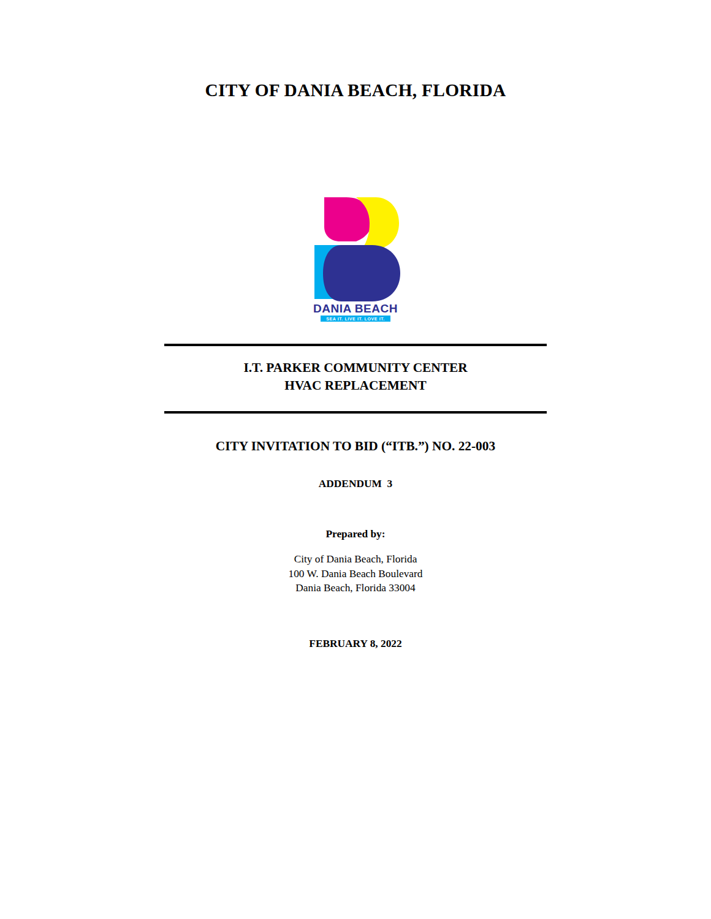CITY OF DANIA BEACH, FLORIDA
DANIA BEACH SEA IT. LIVE IT. LOVE IT.
I.T. PARKER COMMUNITY CENTER
HVAC REPLACEMENT
CITY INVITATION TO BID (“ITB.”) NO. 22-003
ADDENDUM 3
Prepared by:
City of Dania Beach, Florida
100 W. Dania Beach Boulevard
Dania Beach, Florida 33004
FEBRUARY 8, 2022